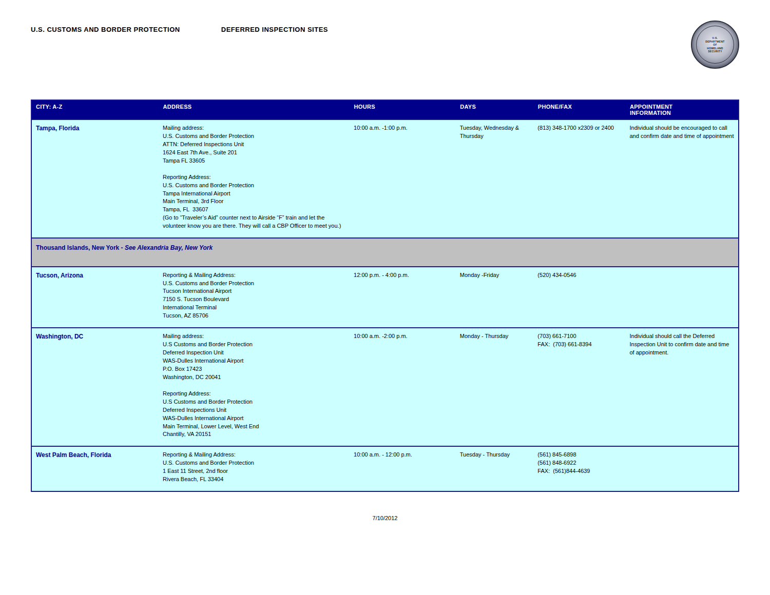U.S. CUSTOMS AND BORDER PROTECTION DEFERRED INSPECTION SITES
U.S.
DEPARTMENT
OF
HOMELAND
SECURITY
| CITY: A-Z | ADDRESS | HOURS | DAYS | PHONE/FAX | APPOINTMENT INFORMATION |
| --- | --- | --- | --- | --- | --- |
| Tampa, Florida | Mailing address: U.S. Customs and Border Protection ATTN: Deferred Inspections Unit 1624 East 7th Ave., Suite 201 Tampa FL 33605 Reporting Address: U.S. Customs and Border Protection Tampa International Airport Main Terminal, 3rd Floor Tampa, FL 33607 (Go to “Traveler’s Aid” counter next to Airside “F” train and let the volunteer know you are there. They will call a CBP Officer to meet you.) | 10:00 a.m. -1:00 p.m. | Tuesday, Wednesday & Thursday | (813) 348-1700 x2309 or 2400 | Individual should be encouraged to call and confirm date and time of appointment |
| Thousand Islands, New York - See Alexandria Bay, New York |
| Tucson, Arizona | Reporting & Mailing Address: U.S. Customs and Border Protection Tucson International Airport 7150 S. Tucson Boulevard International Terminal Tucson, AZ 85706 | 12:00 p.m. - 4:00 p.m. | Monday -Friday | (520) 434-0546 | |
| Washington, DC | Mailing address: U.S Customs and Border Protection Deferred Inspection Unit WAS-Dulles International Airport P.O. Box 17423 Washington, DC 20041 Reporting Address: U.S Customs and Border Protection Deferred Inspections Unit WAS-Dulles International Airport Main Terminal, Lower Level, West End Chantilly, VA 20151 | 10:00 a.m. -2:00 p.m. | Monday - Thursday | (703) 661-7100 FAX: (703) 661-8394 | Individual should call the Deferred Inspection Unit to confirm date and time of appointment. |
| West Palm Beach, Florida | Reporting & Mailing Address: U.S. Customs and Border Protection 1 East 11 Street, 2nd floor Rivera Beach, FL 33404 | 10:00 a.m. - 12:00 p.m. | Tuesday - Thursday | (561) 845-6898 (561) 848-6922 FAX: (561)844-4639 | |
7/10/2012